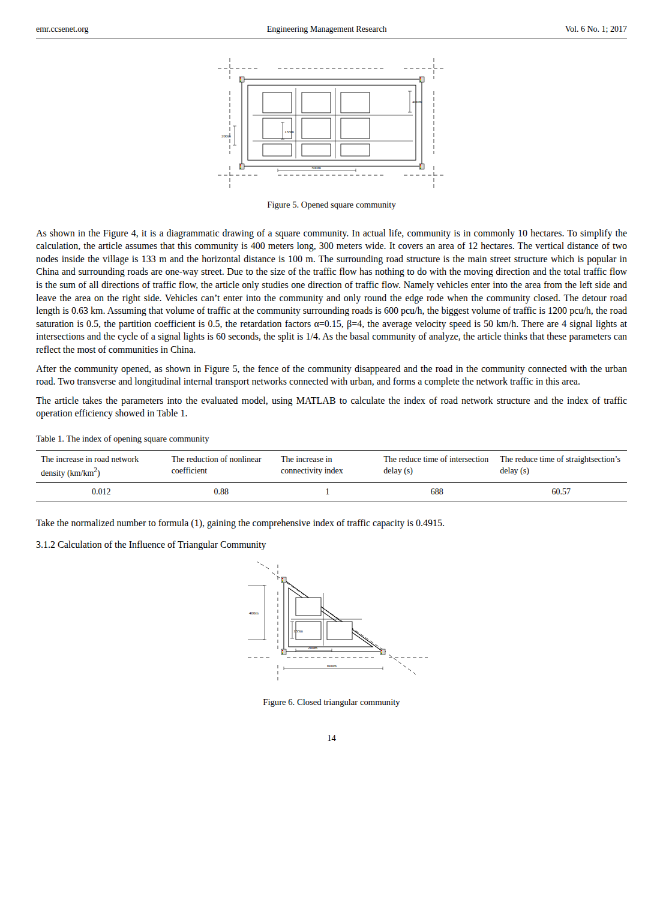emr.ccsenet.org
Engineering Management Research
Vol. 6 No. 1; 2017
400m 200m 133m 300m
Figure 5. Opened square community
As shown in the Figure 4, it is a diagrammatic drawing of a square community. In actual life, community is in commonly 10 hectares. To simplify the calculation, the article assumes that this community is 400 meters long, 300 meters wide. It covers an area of 12 hectares. The vertical distance of two nodes inside the village is 133 m and the horizontal distance is 100 m. The surrounding road structure is the main street structure which is popular in China and surrounding roads are one-way street. Due to the size of the traffic flow has nothing to do with the moving direction and the total traffic flow is the sum of all directions of traffic flow, the article only studies one direction of traffic flow. Namely vehicles enter into the area from the left side and leave the area on the right side. Vehicles can’t enter into the community and only round the edge rode when the community closed. The detour road length is 0.63 km. Assuming that volume of traffic at the community surrounding roads is 600 pcu/h, the biggest volume of traffic is 1200 pcu/h, the road saturation is 0.5, the partition coefficient is 0.5, the retardation factors α=0.15, β=4, the average velocity speed is 50 km/h. There are 4 signal lights at intersections and the cycle of a signal lights is 60 seconds, the split is 1/4. As the basal community of analyze, the article thinks that these parameters can reflect the most of communities in China.
After the community opened, as shown in Figure 5, the fence of the community disappeared and the road in the community connected with the urban road. Two transverse and longitudinal internal transport networks connected with urban, and forms a complete the network traffic in this area.
The article takes the parameters into the evaluated model, using MATLAB to calculate the index of road network structure and the index of traffic operation efficiency showed in Table 1.
Table 1. The index of opening square community
| The increase in road network density (km/km 2 ) | The reduction of nonlinear coefficient | The increase in connectivity index | The reduce time of intersection delay (s) | The reduce time of straightsection’s delay (s) |
| --- | --- | --- | --- | --- |
| 0.012 | 0.88 | 1 | 688 | 60.57 |
Take the normalized number to formula (1), gaining the comprehensive index of traffic capacity is 0.4915.
3.1.2 Calculation of the Influence of Triangular Community
400m 133m 200m 600m
Figure 6. Closed triangular community
14